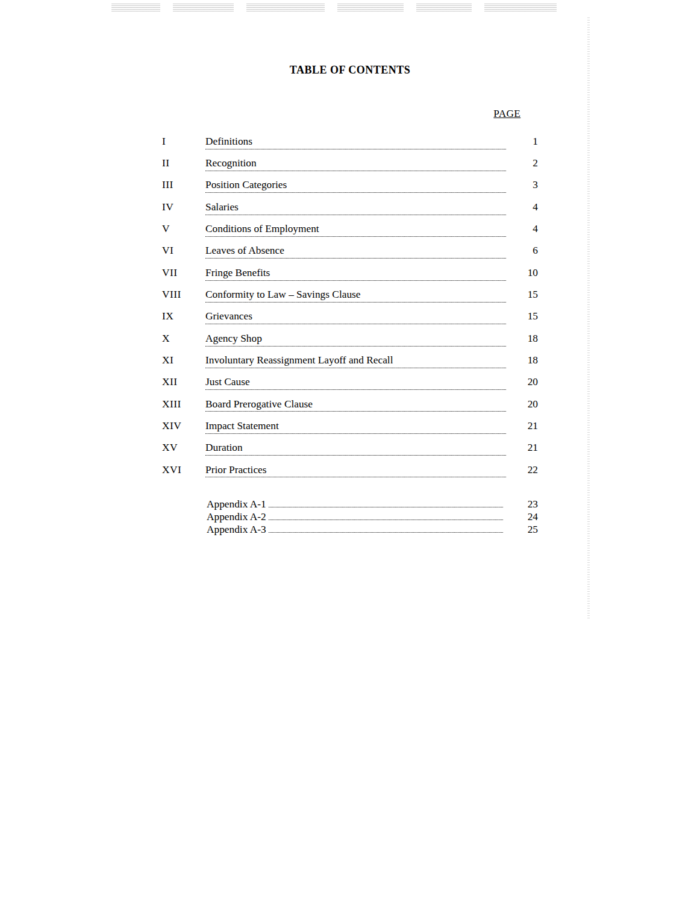TABLE OF CONTENTS
PAGE
| I | Definitions | 1 |
| II | Recognition | 2 |
| III | Position Categories | 3 |
| IV | Salaries | 4 |
| V | Conditions of Employment | 4 |
| VI | Leaves of Absence | 6 |
| VII | Fringe Benefits | 10 |
| VIII | Conformity to Law – Savings Clause | 15 |
| IX | Grievances | 15 |
| X | Agency Shop | 18 |
| XI | Involuntary Reassignment Layoff and Recall | 18 |
| XII | Just Cause | 20 |
| XIII | Board Prerogative Clause | 20 |
| XIV | Impact Statement | 21 |
| XV | Duration | 21 |
| XVI | Prior Practices | 22 |
| | Appendix A-1 | 23 |
| | Appendix A-2 | 24 |
| | Appendix A-3 | 25 |